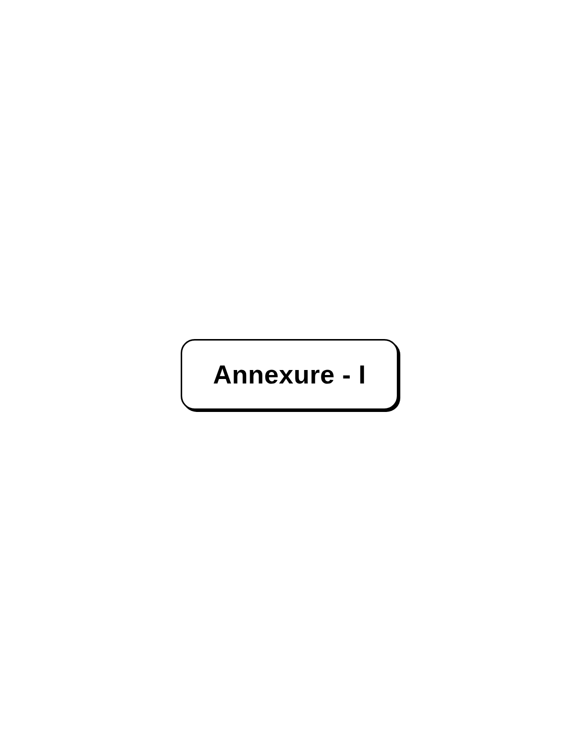Annexure - I